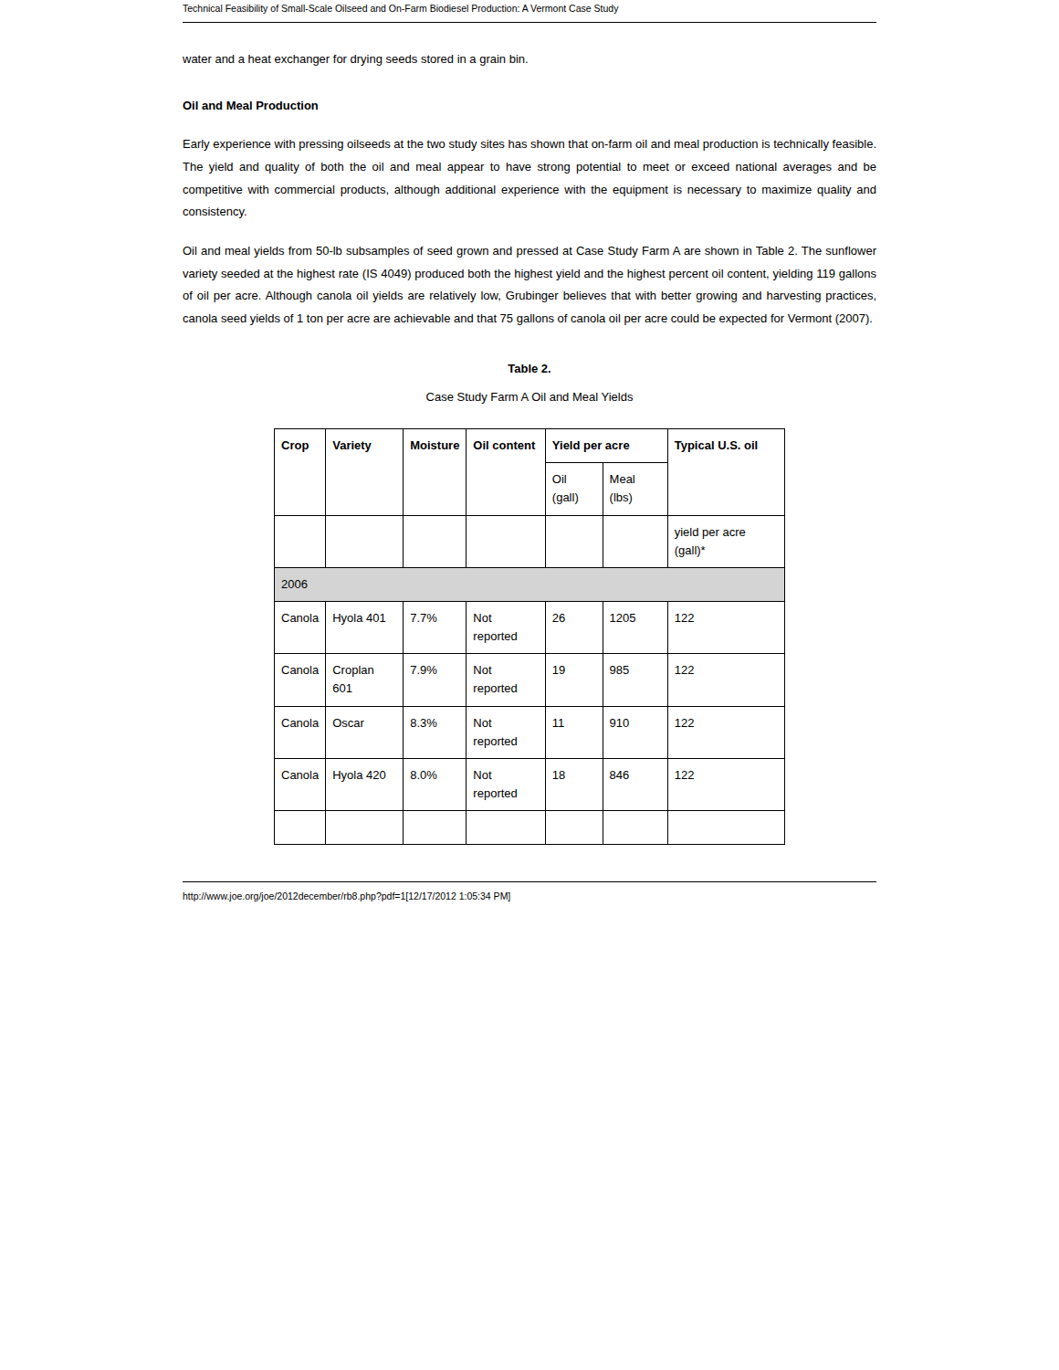Technical Feasibility of Small-Scale Oilseed and On-Farm Biodiesel Production: A Vermont Case Study
water and a heat exchanger for drying seeds stored in a grain bin.
Oil and Meal Production
Early experience with pressing oilseeds at the two study sites has shown that on-farm oil and meal production is technically feasible. The yield and quality of both the oil and meal appear to have strong potential to meet or exceed national averages and be competitive with commercial products, although additional experience with the equipment is necessary to maximize quality and consistency.
Oil and meal yields from 50-lb subsamples of seed grown and pressed at Case Study Farm A are shown in Table 2. The sunflower variety seeded at the highest rate (IS 4049) produced both the highest yield and the highest percent oil content, yielding 119 gallons of oil per acre. Although canola oil yields are relatively low, Grubinger believes that with better growing and harvesting practices, canola seed yields of 1 ton per acre are achievable and that 75 gallons of canola oil per acre could be expected for Vermont (2007).
Table 2.
Case Study Farm A Oil and Meal Yields
| Crop | Variety | Moisture | Oil content | Yield per acre | Typical U.S. oil |
| --- | --- | --- | --- | --- | --- |
| Oil (gall) | Meal (lbs) |
| | | | | | | yield per acre (gall)* |
| 2006 |
| Canola | Hyola 401 | 7.7% | Not reported | 26 | 1205 | 122 |
| Canola | Croplan 601 | 7.9% | Not reported | 19 | 985 | 122 |
| Canola | Oscar | 8.3% | Not reported | 11 | 910 | 122 |
| Canola | Hyola 420 | 8.0% | Not reported | 18 | 846 | 122 |
http://www.joe.org/joe/2012december/rb8.php?pdf=1[12/17/2012 1:05:34 PM]